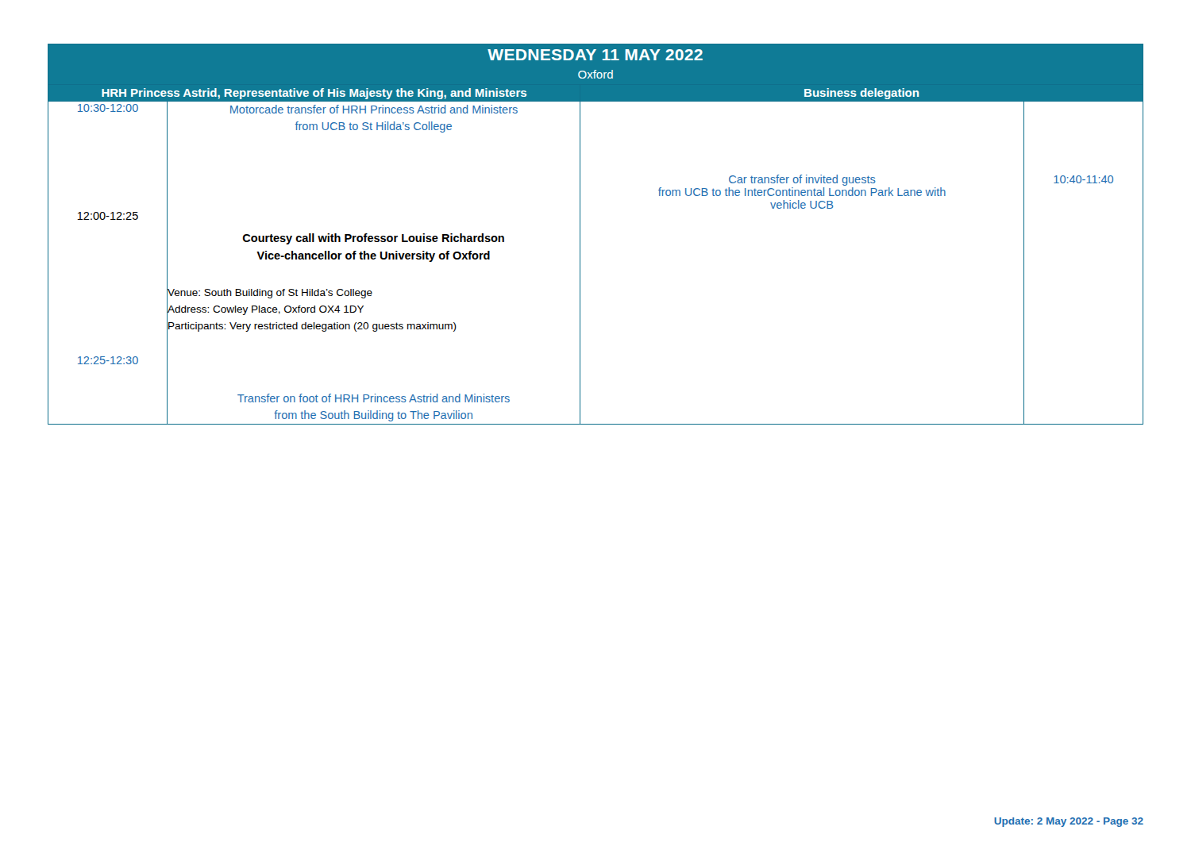| WEDNESDAY 11 MAY 2022 Oxford |
| HRH Princess Astrid, Representative of His Majesty the King, and Ministers | Business delegation |
| 10:30-12:00 12:00-12:25 12:25-12:30 | Motorcade transfer of HRH Princess Astrid and Ministers from UCB to St Hilda’s College Courtesy call with Professor Louise Richardson Vice-chancellor of the University of Oxford Venue: South Building of St Hilda’s College Address: Cowley Place, Oxford OX4 1DY Participants: Very restricted delegation (20 guests maximum) Transfer on foot of HRH Princess Astrid and Ministers from the South Building to The Pavilion | Car transfer of invited guests from UCB to the InterContinental London Park Lane with vehicle UCB | 10:40-11:40 |
Update: 2 May 2022 - Page 32